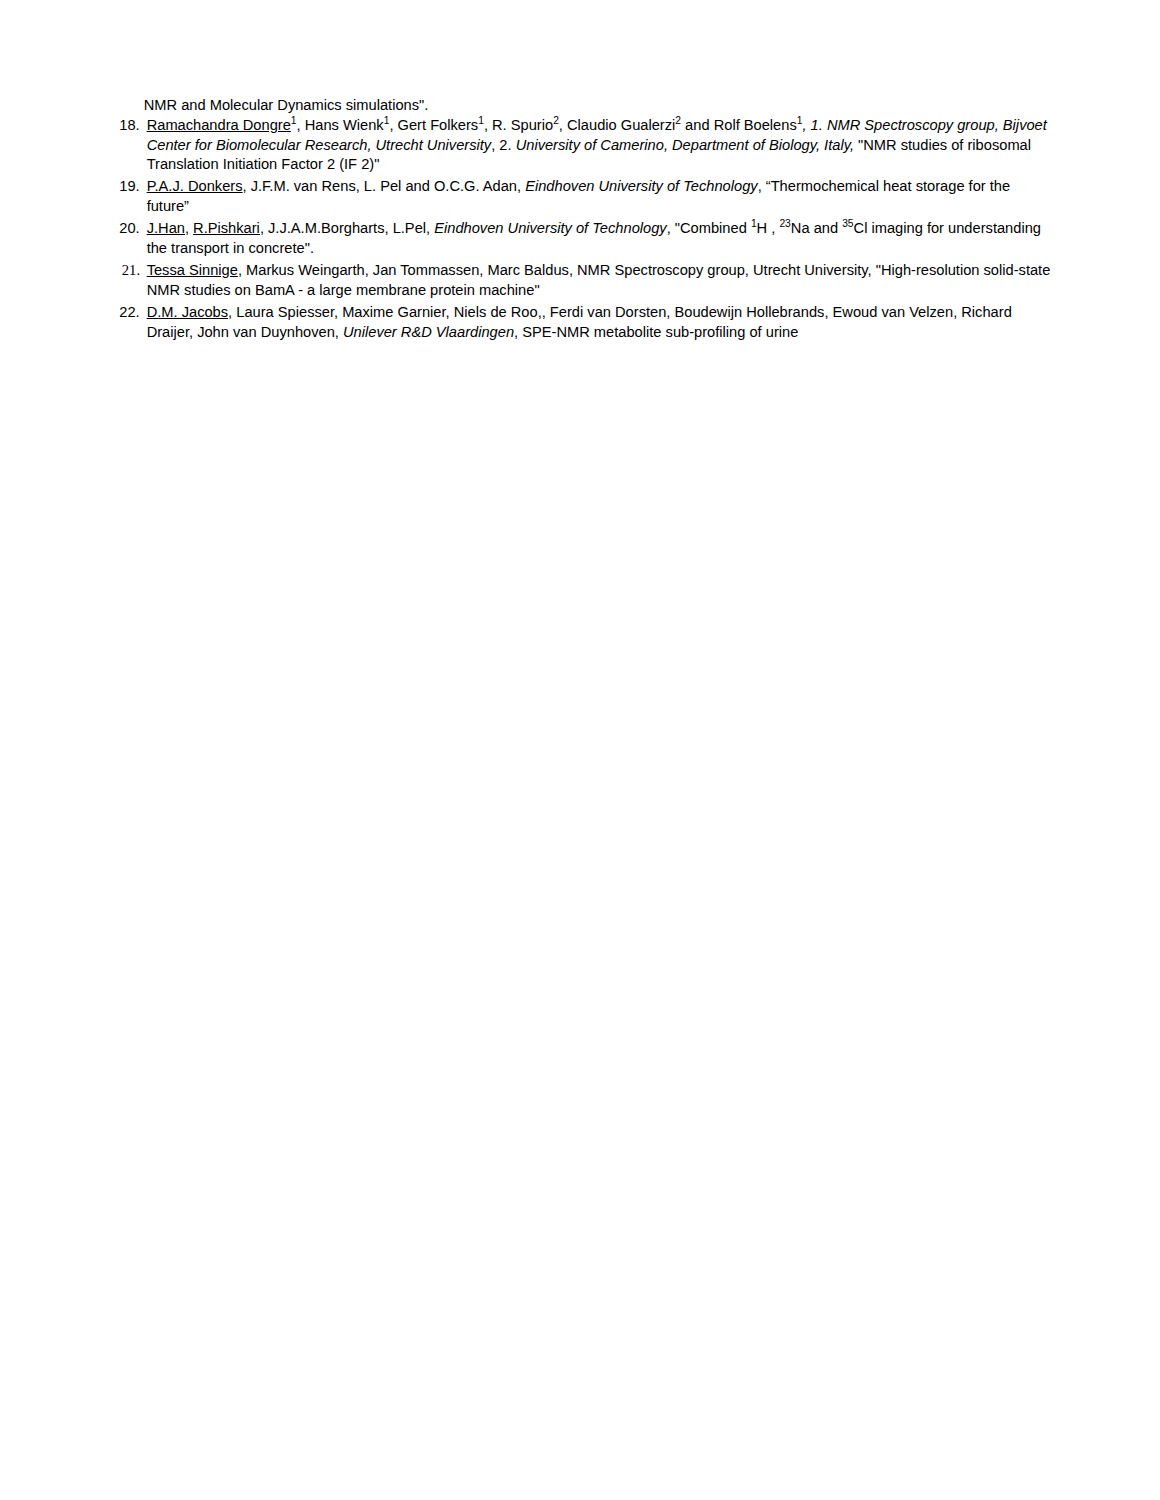NMR and Molecular Dynamics simulations".
Ramachandra Dongre1, Hans Wienk1, Gert Folkers1, R. Spurio2, Claudio Gualerzi2 and Rolf Boelens1, 1. NMR Spectroscopy group, Bijvoet Center for Biomolecular Research, Utrecht University, 2. University of Camerino, Department of Biology, Italy, "NMR studies of ribosomal Translation Initiation Factor 2 (IF 2)"
P.A.J. Donkers, J.F.M. van Rens, L. Pel and O.C.G. Adan, Eindhoven University of Technology, “Thermochemical heat storage for the future”
J.Han, R.Pishkari, J.J.A.M.Borgharts, L.Pel, Eindhoven University of Technology, "Combined 1H , 23Na and 35Cl imaging for understanding the transport in concrete".
Tessa Sinnige, Markus Weingarth, Jan Tommassen, Marc Baldus, NMR Spectroscopy group, Utrecht University, "High-resolution solid-state NMR studies on BamA - a large membrane protein machine"
D.M. Jacobs, Laura Spiesser, Maxime Garnier, Niels de Roo,, Ferdi van Dorsten, Boudewijn Hollebrands, Ewoud van Velzen, Richard Draijer, John van Duynhoven, Unilever R&D Vlaardingen, SPE-NMR metabolite sub-profiling of urine